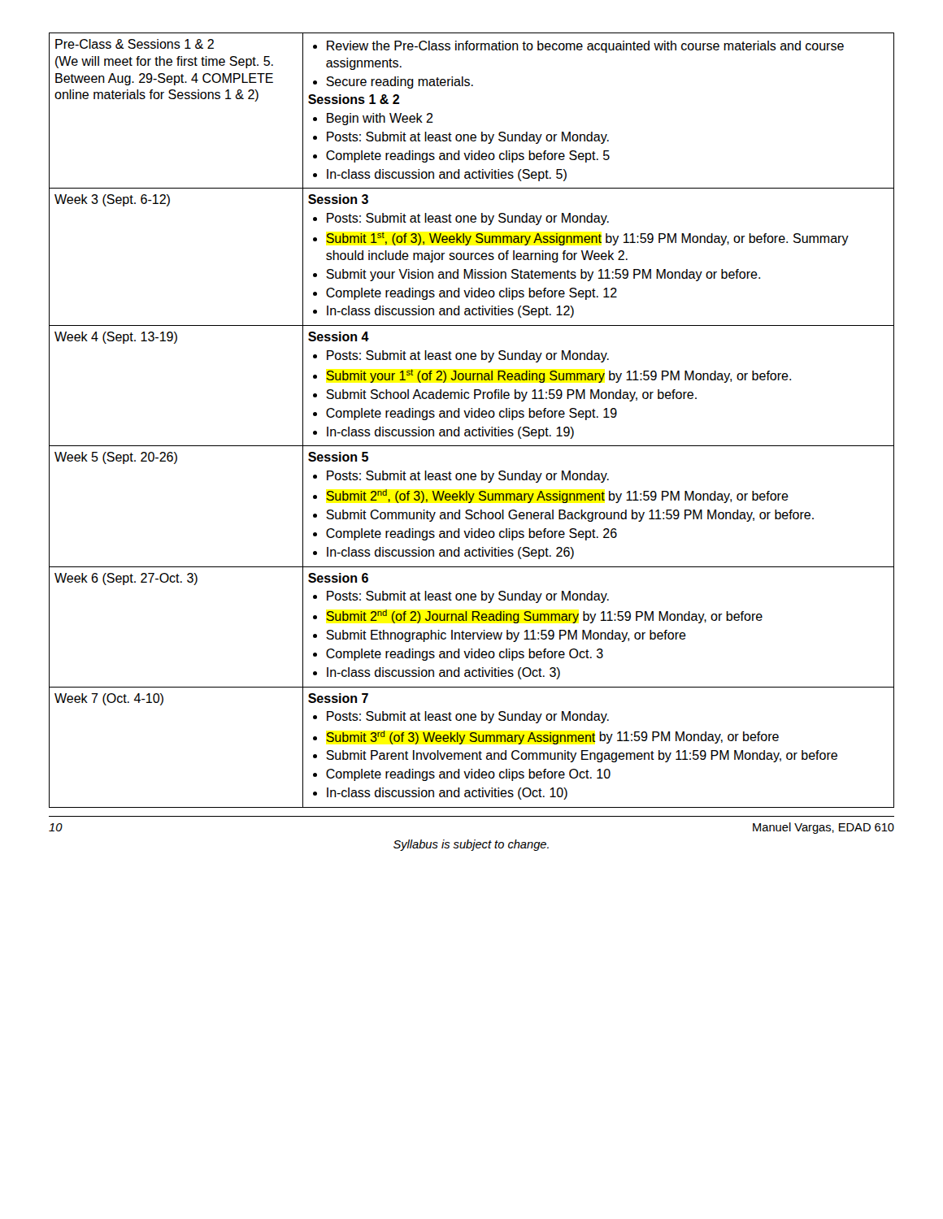| Pre-Class & Sessions 1 & 2 (We will meet for the first time Sept. 5. Between Aug. 29-Sept. 4 COMPLETE online materials for Sessions 1 & 2) | Review the Pre-Class information to become acquainted with course materials and course assignments. Secure reading materials. Sessions 1 & 2 Begin with Week 2 Posts: Submit at least one by Sunday or Monday. Complete readings and video clips before Sept. 5 In-class discussion and activities (Sept. 5) |
| Week 3 (Sept. 6-12) | Session 3 Posts: Submit at least one by Sunday or Monday. Submit 1 st , (of 3), Weekly Summary Assignment by 11:59 PM Monday, or before. Summary should include major sources of learning for Week 2. Submit your Vision and Mission Statements by 11:59 PM Monday or before. Complete readings and video clips before Sept. 12 In-class discussion and activities (Sept. 12) |
| Week 4 (Sept. 13-19) | Session 4 Posts: Submit at least one by Sunday or Monday. Submit your 1 st (of 2) Journal Reading Summary by 11:59 PM Monday, or before. Submit School Academic Profile by 11:59 PM Monday, or before. Complete readings and video clips before Sept. 19 In-class discussion and activities (Sept. 19) |
| Week 5 (Sept. 20-26) | Session 5 Posts: Submit at least one by Sunday or Monday. Submit 2 nd , (of 3), Weekly Summary Assignment by 11:59 PM Monday, or before Submit Community and School General Background by 11:59 PM Monday, or before. Complete readings and video clips before Sept. 26 In-class discussion and activities (Sept. 26) |
| Week 6 (Sept. 27-Oct. 3) | Session 6 Posts: Submit at least one by Sunday or Monday. Submit 2 nd (of 2) Journal Reading Summary by 11:59 PM Monday, or before Submit Ethnographic Interview by 11:59 PM Monday, or before Complete readings and video clips before Oct. 3 In-class discussion and activities (Oct. 3) |
| Week 7 (Oct. 4-10) | Session 7 Posts: Submit at least one by Sunday or Monday. Submit 3 rd (of 3) Weekly Summary Assignment by 11:59 PM Monday, or before Submit Parent Involvement and Community Engagement by 11:59 PM Monday, or before Complete readings and video clips before Oct. 10 In-class discussion and activities (Oct. 10) |
10 Manuel Vargas, EDAD 610
Syllabus is subject to change.